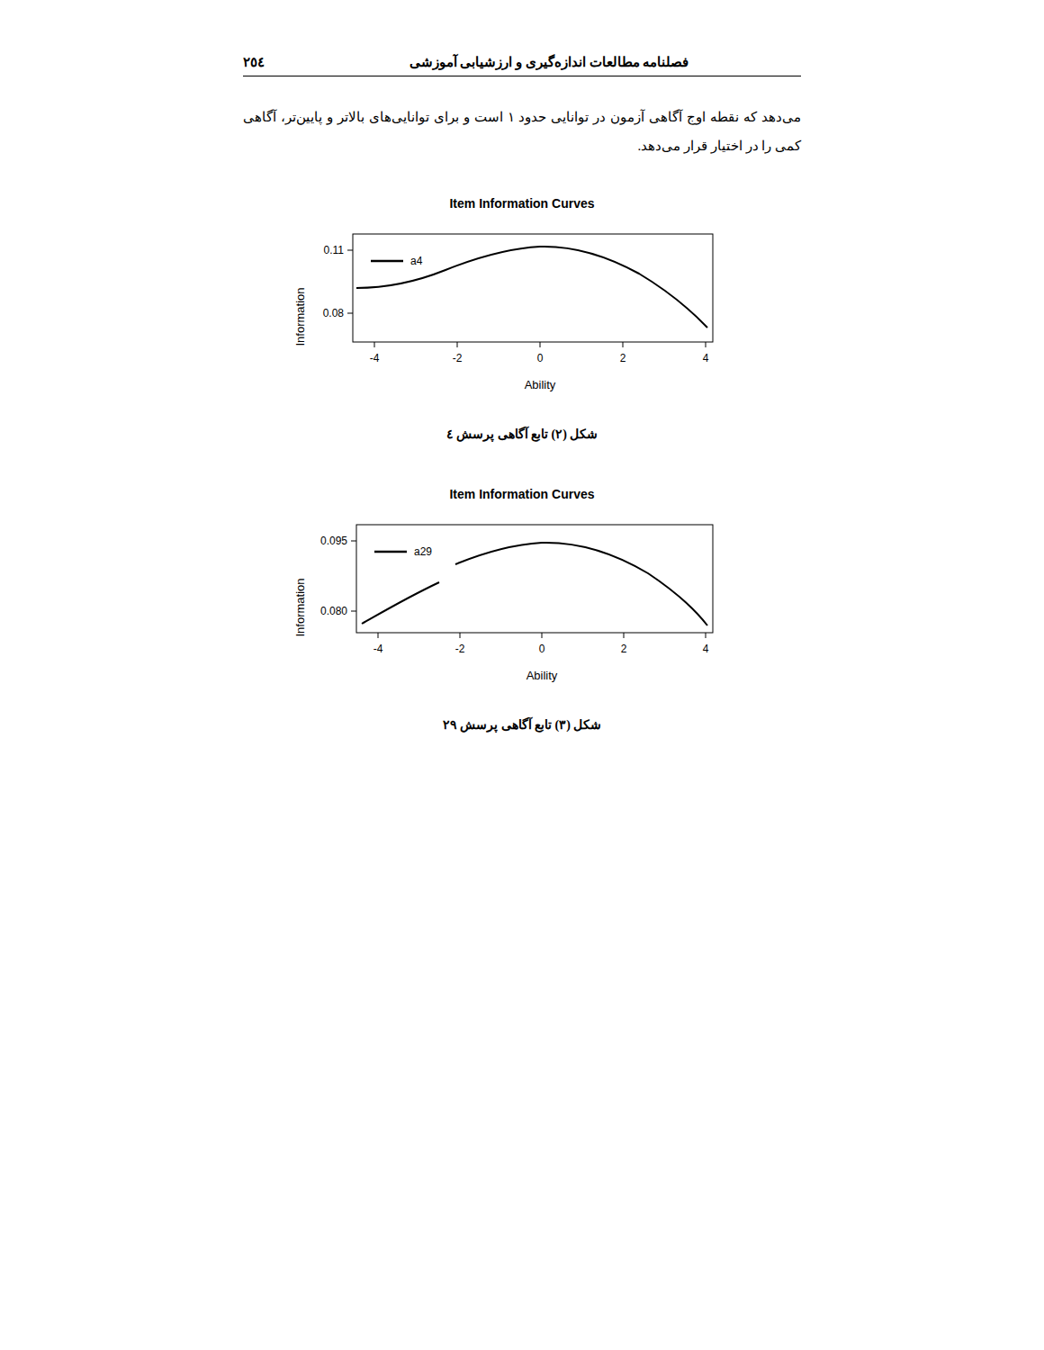فصلنامه مطالعات اندازه‌گیری و ارزشیابی آموزشی
٢٥٤
می‌دهد که نقطه اوج آگاهی آزمون در توانایی حدود ١ است و برای توانایی‌های بالاتر و پایین‌تر، آگاهی کمی را در اختیار قرار می‌دهد.
Item Information Curves
Information 0.11 0.08 a4 -4 -2 0 2 4 Ability
شکل (٢) تابع آگاهی پرسش ٤
Item Information Curves
Information 0.095 0.080 a29 -4 -2 0 2 4 Ability
شکل (٣) تابع آگاهی پرسش ٢٩